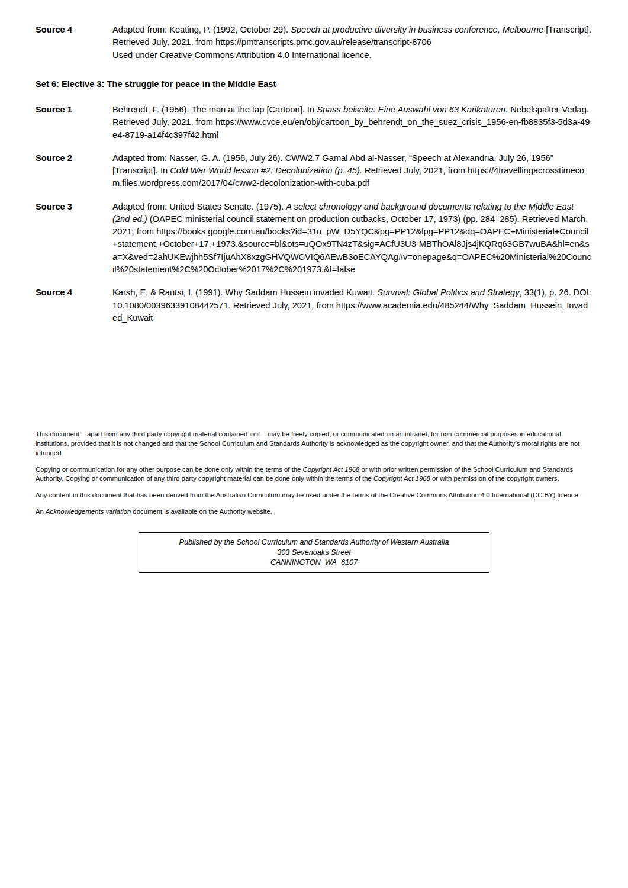Source 4
Adapted from: Keating, P. (1992, October 29). Speech at productive diversity in business conference, Melbourne [Transcript]. Retrieved July, 2021, from https://pmtranscripts.pmc.gov.au/release/transcript-8706
Used under Creative Commons Attribution 4.0 International licence.
Set 6: Elective 3: The struggle for peace in the Middle East
Source 1
Behrendt, F. (1956). The man at the tap [Cartoon]. In Spass beiseite: Eine Auswahl von 63 Karikaturen. Nebelspalter-Verlag. Retrieved July, 2021, from https://www.cvce.eu/en/obj/cartoon_by_behrendt_on_the_suez_crisis_1956-en-fb8835f3-5d3a-49e4-8719-a14f4c397f42.html
Source 2
Adapted from: Nasser, G. A. (1956, July 26). CWW2.7 Gamal Abd al-Nasser, “Speech at Alexandria, July 26, 1956” [Transcript]. In Cold War World lesson #2: Decolonization (p. 45). Retrieved July, 2021, from https://4travellingacrosstimecom.files.wordpress.com/2017/04/cww2-decolonization-with-cuba.pdf
Source 3
Adapted from: United States Senate. (1975). A select chronology and background documents relating to the Middle East (2nd ed.) (OAPEC ministerial council statement on production cutbacks, October 17, 1973) (pp. 284–285). Retrieved March, 2021, from https://books.google.com.au/books?id=31u_pW_D5YQC&pg=PP12&lpg=PP12&dq=OAPEC+Ministerial+Council+statement,+October+17,+1973.&source=bl&ots=uQOx9TN4zT&sig=ACfU3U3-MBThOAl8Jjs4jKQRq63GB7wuBA&hl=en&sa=X&ved=2ahUKEwjhh5Sf7IjuAhX8xzgGHVQWCVIQ6AEwB3oECAYQAg#v=onepage&q=OAPEC%20Ministerial%20Council%20statement%2C%20October%2017%2C%201973.&f=false
Source 4
Karsh, E. & Rautsi, I. (1991). Why Saddam Hussein invaded Kuwait. Survival: Global Politics and Strategy, 33(1), p. 26. DOI: 10.1080/00396339108442571. Retrieved July, 2021, from https://www.academia.edu/485244/Why_Saddam_Hussein_Invaded_Kuwait
This document – apart from any third party copyright material contained in it – may be freely copied, or communicated on an intranet, for non-commercial purposes in educational institutions, provided that it is not changed and that the School Curriculum and Standards Authority is acknowledged as the copyright owner, and that the Authority’s moral rights are not infringed.
Copying or communication for any other purpose can be done only within the terms of the Copyright Act 1968 or with prior written permission of the School Curriculum and Standards Authority. Copying or communication of any third party copyright material can be done only within the terms of the Copyright Act 1968 or with permission of the copyright owners.
Any content in this document that has been derived from the Australian Curriculum may be used under the terms of the Creative Commons Attribution 4.0 International (CC BY) licence.
An Acknowledgements variation document is available on the Authority website.
Published by the School Curriculum and Standards Authority of Western Australia
303 Sevenoaks Street
CANNINGTON WA 6107